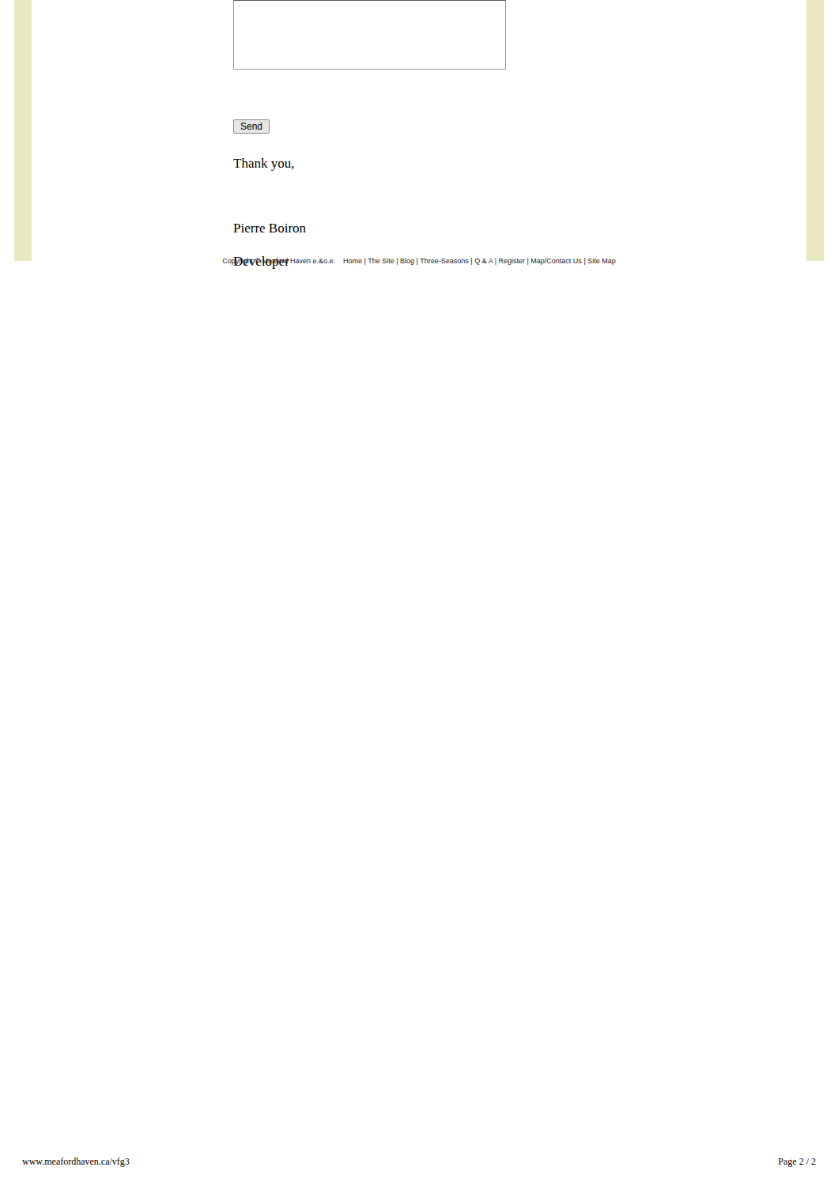Thank you,
Pierre Boiron
Developer
Copyright © Meaford Haven e.&o.e. Home | The Site | Blog | Three-Seasons | Q & A | Register | Map/Contact Us | Site Map
www.meafordhaven.ca/vfg3 Page 2 / 2